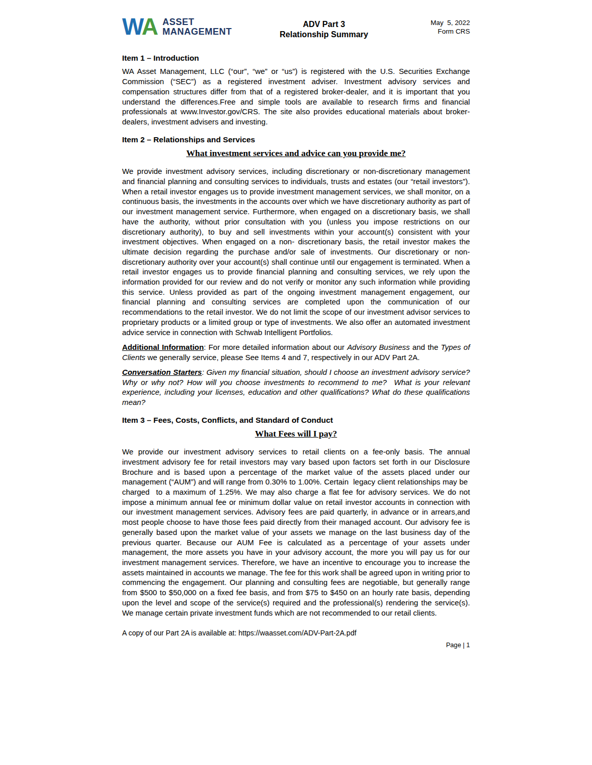WA
ASSET
MANAGEMENT
ADV Part 3
Relationship Summary
May 5, 2022
Form CRS
Item 1 – Introduction
WA Asset Management, LLC (“our”, “we” or “us”) is registered with the U.S. Securities Exchange Commission (“SEC”) as a registered investment adviser. Investment advisory services and compensation structures differ from that of a registered broker-dealer, and it is important that you understand the differences.Free and simple tools are available to research firms and financial professionals at www.Investor.gov/CRS. The site also provides educational materials about broker-dealers, investment advisers and investing.
Item 2 – Relationships and Services
What investment services and advice can you provide me?
We provide investment advisory services, including discretionary or non-discretionary management and financial planning and consulting services to individuals, trusts and estates (our “retail investors”). When a retail investor engages us to provide investment management services, we shall monitor, on a continuous basis, the investments in the accounts over which we have discretionary authority as part of our investment management service. Furthermore, when engaged on a discretionary basis, we shall have the authority, without prior consultation with you (unless you impose restrictions on our discretionary authority), to buy and sell investments within your account(s) consistent with your investment objectives. When engaged on a non- discretionary basis, the retail investor makes the ultimate decision regarding the purchase and/or sale of investments. Our discretionary or non-discretionary authority over your account(s) shall continue until our engagement is terminated. When a retail investor engages us to provide financial planning and consulting services, we rely upon the information provided for our review and do not verify or monitor any such information while providing this service. Unless provided as part of the ongoing investment management engagement, our financial planning and consulting services are completed upon the communication of our recommendations to the retail investor. We do not limit the scope of our investment advisor services to proprietary products or a limited group or type of investments. We also offer an automated investment advice service in connection with Schwab Intelligent Portfolios.
Additional Information: For more detailed information about our Advisory Business and the Types of Clients we generally service, please See Items 4 and 7, respectively in our ADV Part 2A.
Conversation Starters: Given my financial situation, should I choose an investment advisory service? Why or why not? How will you choose investments to recommend to me? What is your relevant experience, including your licenses, education and other qualifications? What do these qualifications mean?
Item 3 – Fees, Costs, Conflicts, and Standard of Conduct
What Fees will I pay?
We provide our investment advisory services to retail clients on a fee-only basis. The annual investment advisory fee for retail investors may vary based upon factors set forth in our Disclosure Brochure and is based upon a percentage of the market value of the assets placed under our management (“AUM”) and will range from 0.30% to 1.00%. Certain legacy client relationships may be charged to a maximum of 1.25%. We may also charge a flat fee for advisory services. We do not impose a minimum annual fee or minimum dollar value on retail investor accounts in connection with our investment management services. Advisory fees are paid quarterly, in advance or in arrears,and most people choose to have those fees paid directly from their managed account. Our advisory fee is generally based upon the market value of your assets we manage on the last business day of the previous quarter. Because our AUM Fee is calculated as a percentage of your assets under management, the more assets you have in your advisory account, the more you will pay us for our investment management services. Therefore, we have an incentive to encourage you to increase the assets maintained in accounts we manage. The fee for this work shall be agreed upon in writing prior to commencing the engagement. Our planning and consulting fees are negotiable, but generally range from $500 to $50,000 on a fixed fee basis, and from $75 to $450 on an hourly rate basis, depending upon the level and scope of the service(s) required and the professional(s) rendering the service(s). We manage certain private investment funds which are not recommended to our retail clients.
A copy of our Part 2A is available at: https://waasset.com/ADV-Part-2A.pdf
Page | 1